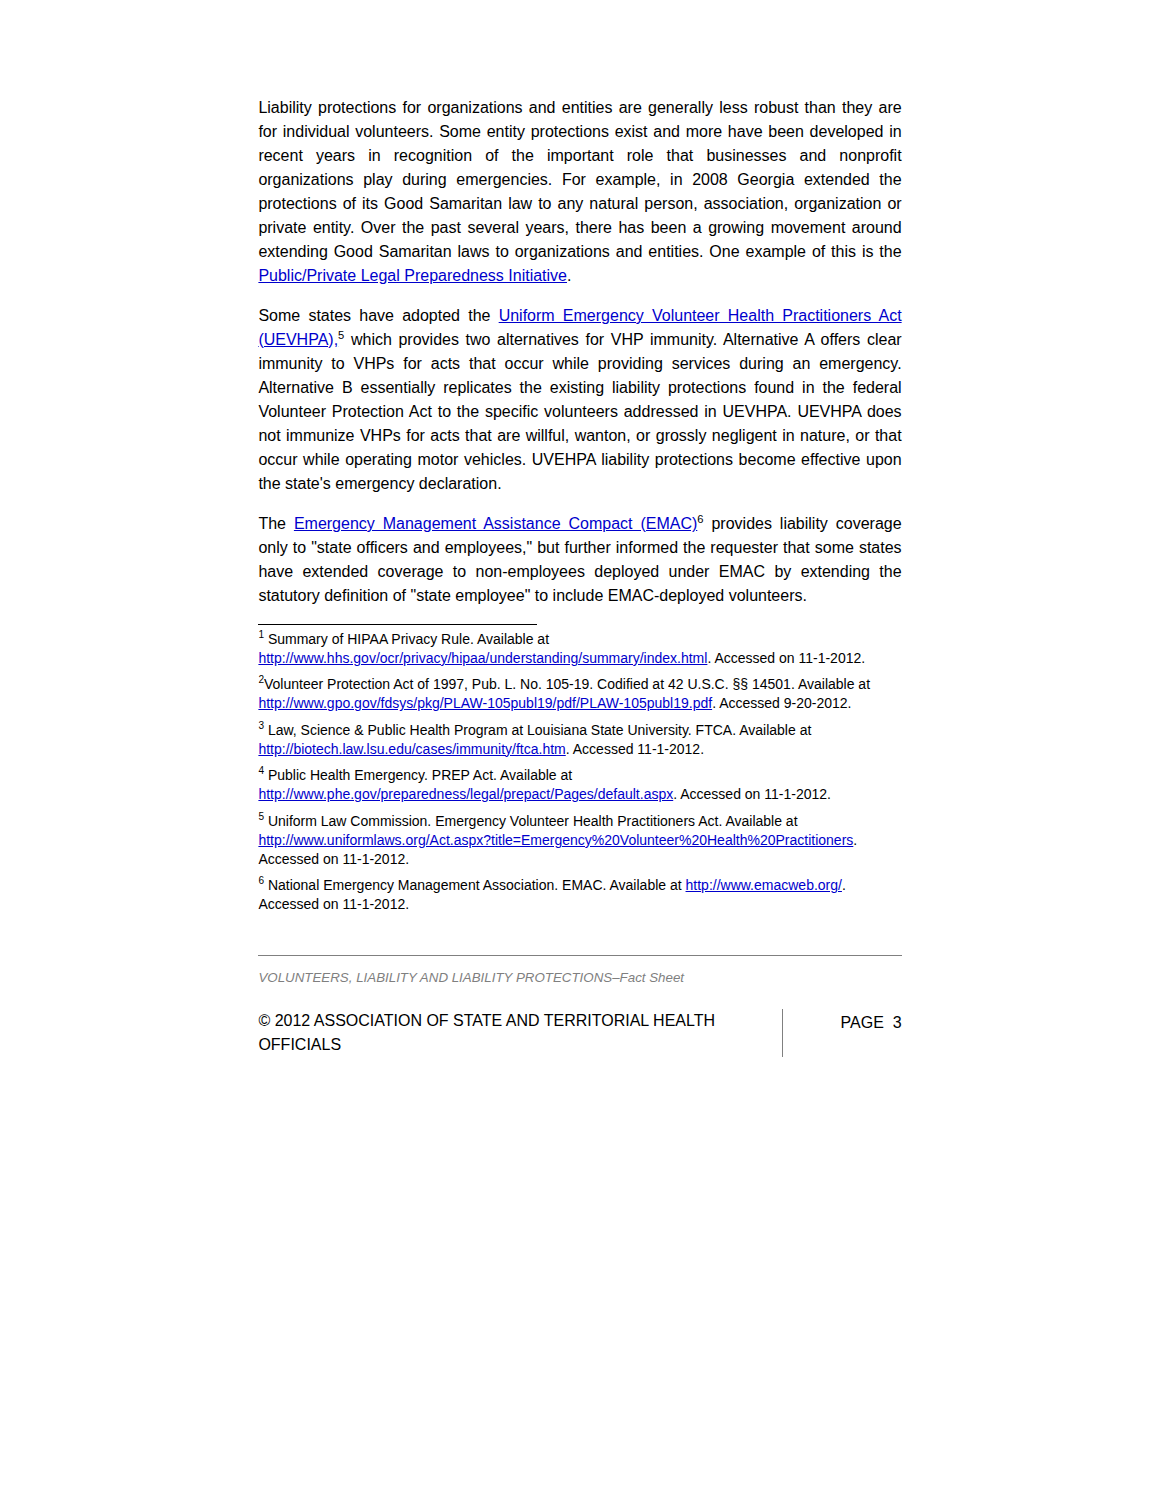Liability protections for organizations and entities are generally less robust than they are for individual volunteers. Some entity protections exist and more have been developed in recent years in recognition of the important role that businesses and nonprofit organizations play during emergencies. For example, in 2008 Georgia extended the protections of its Good Samaritan law to any natural person, association, organization or private entity. Over the past several years, there has been a growing movement around extending Good Samaritan laws to organizations and entities. One example of this is the Public/Private Legal Preparedness Initiative.
Some states have adopted the Uniform Emergency Volunteer Health Practitioners Act (UEVHPA),5 which provides two alternatives for VHP immunity. Alternative A offers clear immunity to VHPs for acts that occur while providing services during an emergency. Alternative B essentially replicates the existing liability protections found in the federal Volunteer Protection Act to the specific volunteers addressed in UEVHPA. UEVHPA does not immunize VHPs for acts that are willful, wanton, or grossly negligent in nature, or that occur while operating motor vehicles. UVEHPA liability protections become effective upon the state's emergency declaration.
The Emergency Management Assistance Compact (EMAC)6 provides liability coverage only to "state officers and employees," but further informed the requester that some states have extended coverage to non-employees deployed under EMAC by extending the statutory definition of "state employee" to include EMAC-deployed volunteers.
1 Summary of HIPAA Privacy Rule. Available at http://www.hhs.gov/ocr/privacy/hipaa/understanding/summary/index.html. Accessed on 11-1-2012.
2 Volunteer Protection Act of 1997, Pub. L. No. 105-19. Codified at 42 U.S.C. §§ 14501. Available at http://www.gpo.gov/fdsys/pkg/PLAW-105publ19/pdf/PLAW-105publ19.pdf. Accessed 9-20-2012.
3 Law, Science & Public Health Program at Louisiana State University. FTCA. Available at http://biotech.law.lsu.edu/cases/immunity/ftca.htm. Accessed 11-1-2012.
4 Public Health Emergency. PREP Act. Available at http://www.phe.gov/preparedness/legal/prepact/Pages/default.aspx. Accessed on 11-1-2012.
5 Uniform Law Commission. Emergency Volunteer Health Practitioners Act. Available at http://www.uniformlaws.org/Act.aspx?title=Emergency%20Volunteer%20Health%20Practitioners. Accessed on 11-1-2012.
6 National Emergency Management Association. EMAC. Available at http://www.emacweb.org/. Accessed on 11-1-2012.
VOLUNTEERS, LIABILITY AND LIABILITY PROTECTIONS–Fact Sheet
© 2012 Association of State and Territorial Health Officials
Page 3